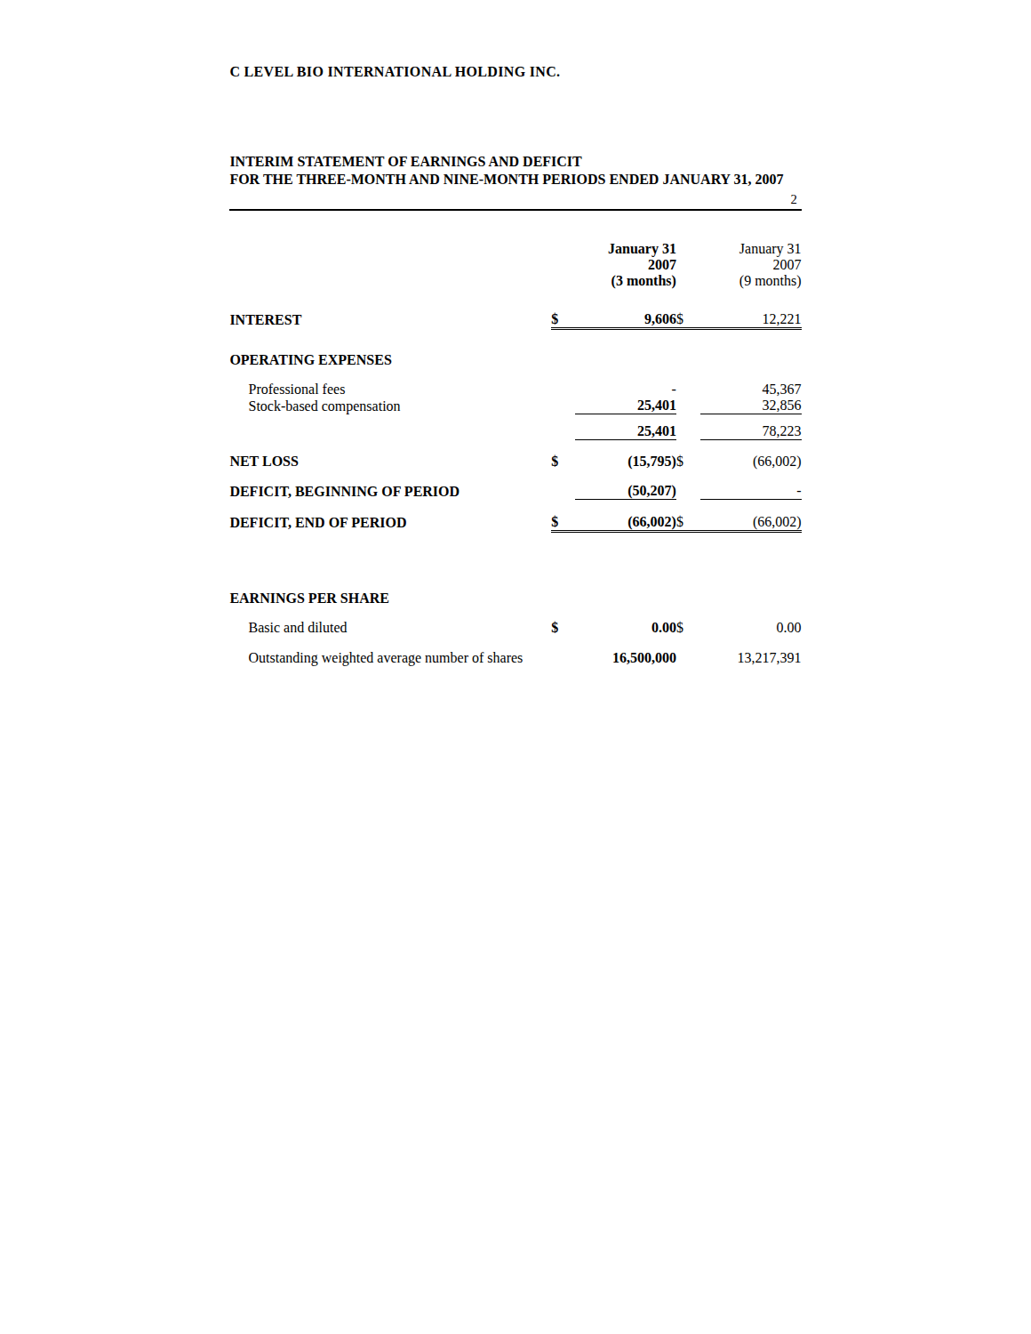C LEVEL BIO INTERNATIONAL HOLDING INC.
INTERIM STATEMENT OF EARNINGS AND DEFICIT
FOR THE THREE-MONTH AND NINE-MONTH PERIODS ENDED JANUARY 31, 2007
2
| | January 31 | January 31 |
| | 2007 | 2007 |
| | (3 months) | (9 months) |
| INTEREST | $ | 9,606 | $ | 12,221 |
| OPERATING EXPENSES | | | | |
| Professional fees | | - | | 45,367 |
| Stock-based compensation | | 25,401 | | 32,856 |
| | | 25,401 | | 78,223 |
| NET LOSS | $ | (15,795) | $ | (66,002) |
| DEFICIT, BEGINNING OF PERIOD | | (50,207) | | - |
| DEFICIT, END OF PERIOD | $ | (66,002) | $ | (66,002) |
| EARNINGS PER SHARE | | | | |
| Basic and diluted | $ | 0.00 | $ | 0.00 |
| Outstanding weighted average number of shares | | 16,500,000 | | 13,217,391 |